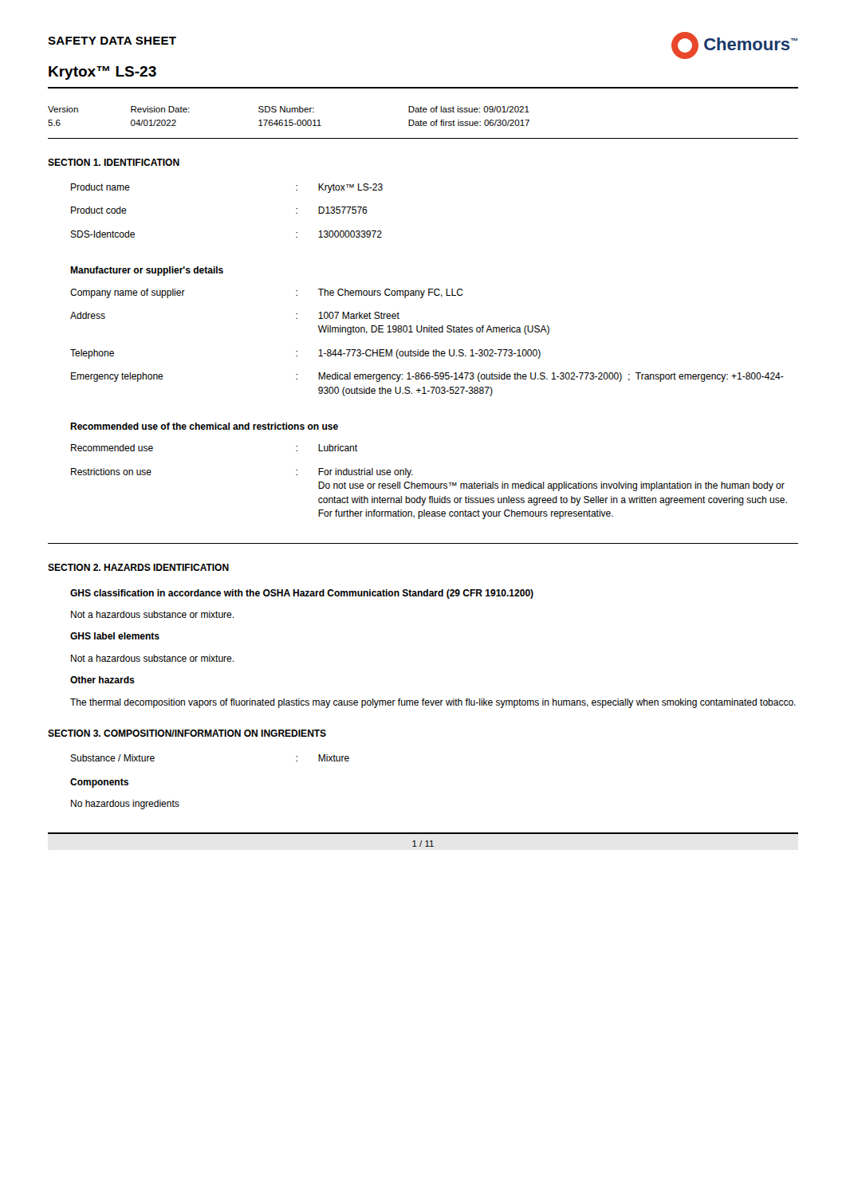SAFETY DATA SHEET
Krytox™ LS-23
Chemours™
| Version 5.6 | Revision Date: 04/01/2022 | SDS Number: 1764615-00011 | Date of last issue: 09/01/2021 Date of first issue: 06/30/2017 |
SECTION 1. IDENTIFICATION
| Product name | : | Krytox™ LS-23 |
| Product code | : | D13577576 |
| SDS-Identcode | : | 130000033972 |
Manufacturer or supplier's details
| Company name of supplier | : | The Chemours Company FC, LLC |
| Address | : | 1007 Market Street Wilmington, DE 19801 United States of America (USA) |
| Telephone | : | 1-844-773-CHEM (outside the U.S. 1-302-773-1000) |
| Emergency telephone | : | Medical emergency: 1-866-595-1473 (outside the U.S. 1-302-773-2000) ; Transport emergency: +1-800-424-9300 (outside the U.S. +1-703-527-3887) |
Recommended use of the chemical and restrictions on use
| Recommended use | : | Lubricant |
| Restrictions on use | : | For industrial use only. Do not use or resell Chemours™ materials in medical applications involving implantation in the human body or contact with internal body fluids or tissues unless agreed to by Seller in a written agreement covering such use. For further information, please contact your Chemours representative. |
SECTION 2. HAZARDS IDENTIFICATION
GHS classification in accordance with the OSHA Hazard Communication Standard (29 CFR 1910.1200)
Not a hazardous substance or mixture.
GHS label elements
Not a hazardous substance or mixture.
Other hazards
The thermal decomposition vapors of fluorinated plastics may cause polymer fume fever with flu-like symptoms in humans, especially when smoking contaminated tobacco.
SECTION 3. COMPOSITION/INFORMATION ON INGREDIENTS
| Substance / Mixture | : | Mixture |
Components
No hazardous ingredients
1 / 11